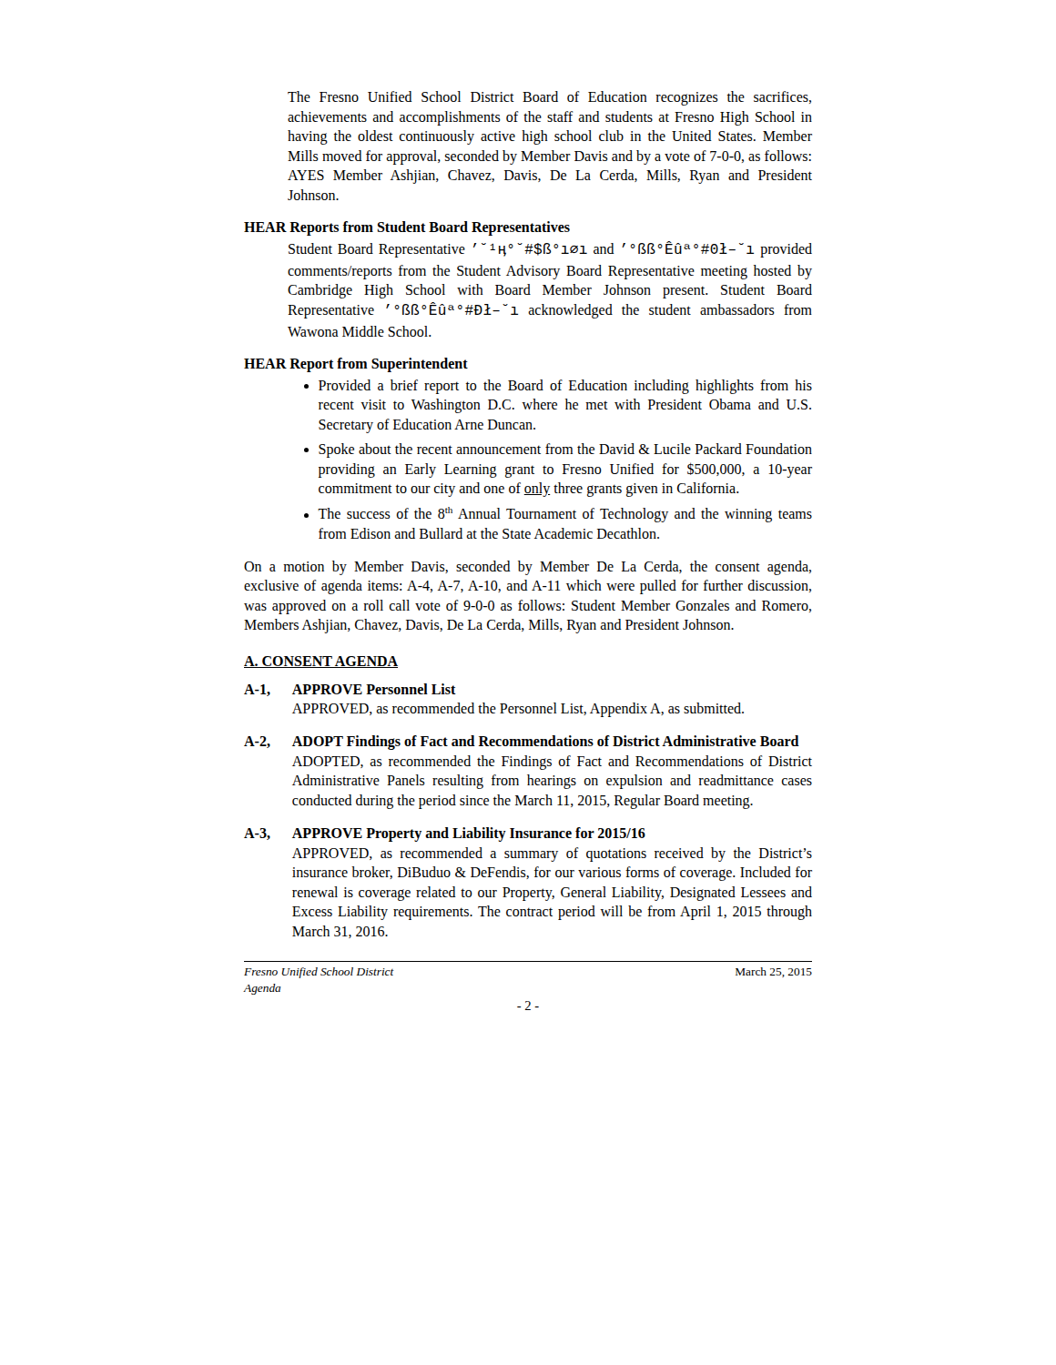The Fresno Unified School District Board of Education recognizes the sacrifices, achievements and accomplishments of the staff and students at Fresno High School in having the oldest continuously active high school club in the United States. Member Mills moved for approval, seconded by Member Davis and by a vote of 7-0-0, as follows: AYES Member Ashjian, Chavez, Davis, De La Cerda, Mills, Ryan and President Johnson.
HEAR Reports from Student Board Representatives
Student Board Representative ’˘¹ӊ°˘#$ß°ı⌀ı and ’°ßß°Êûª°#0ł–˘ı provided comments/reports from the Student Advisory Board Representative meeting hosted by Cambridge High School with Board Member Johnson present. Student Board Representative ’°ßß°Êûª°#Ðł–˘ı acknowledged the student ambassadors from Wawona Middle School.
HEAR Report from Superintendent
Provided a brief report to the Board of Education including highlights from his recent visit to Washington D.C. where he met with President Obama and U.S. Secretary of Education Arne Duncan.
Spoke about the recent announcement from the David & Lucile Packard Foundation providing an Early Learning grant to Fresno Unified for $500,000, a 10-year commitment to our city and one of only three grants given in California.
The success of the 8th Annual Tournament of Technology and the winning teams from Edison and Bullard at the State Academic Decathlon.
On a motion by Member Davis, seconded by Member De La Cerda, the consent agenda, exclusive of agenda items: A-4, A-7, A-10, and A-11 which were pulled for further discussion, was approved on a roll call vote of 9-0-0 as follows: Student Member Gonzales and Romero, Members Ashjian, Chavez, Davis, De La Cerda, Mills, Ryan and President Johnson.
A. CONSENT AGENDA
A-1, APPROVE Personnel List
APPROVED, as recommended the Personnel List, Appendix A, as submitted.
A-2, ADOPT Findings of Fact and Recommendations of District Administrative Board
ADOPTED, as recommended the Findings of Fact and Recommendations of District Administrative Panels resulting from hearings on expulsion and readmittance cases conducted during the period since the March 11, 2015, Regular Board meeting.
A-3, APPROVE Property and Liability Insurance for 2015/16
APPROVED, as recommended a summary of quotations received by the District’s insurance broker, DiBuduo & DeFendis, for our various forms of coverage. Included for renewal is coverage related to our Property, General Liability, Designated Lessees and Excess Liability requirements. The contract period will be from April 1, 2015 through March 31, 2016.
Fresno Unified School District March 25, 2015
Agenda
- 2 -